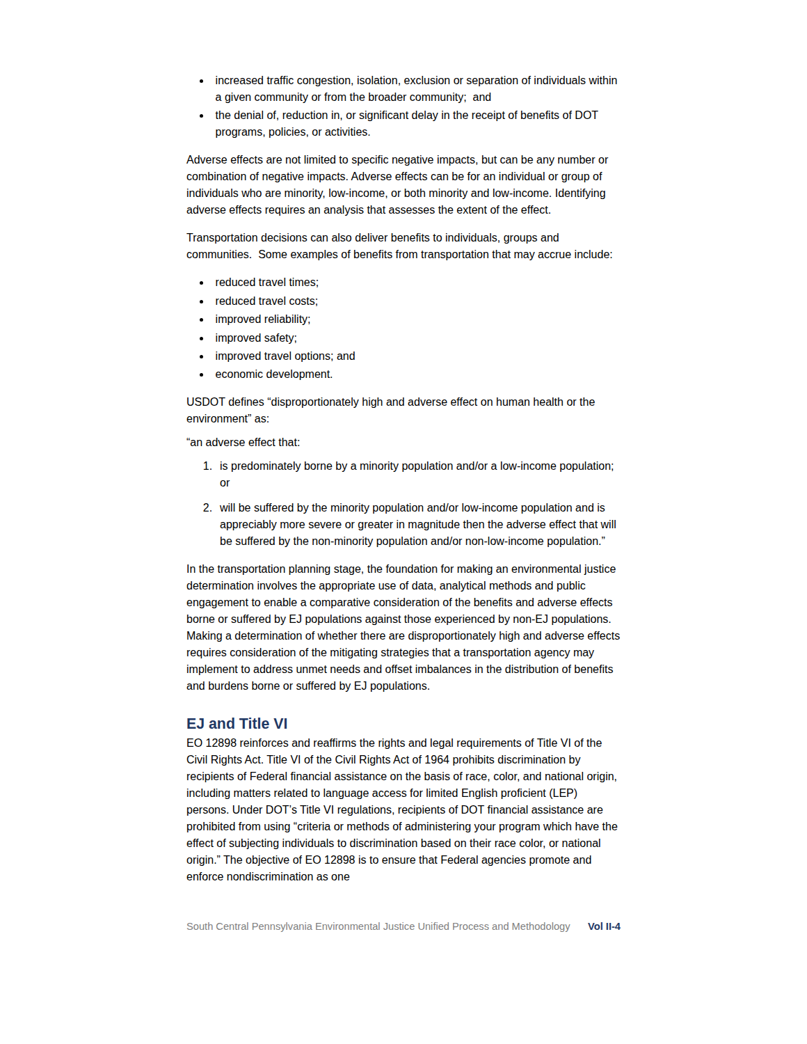increased traffic congestion, isolation, exclusion or separation of individuals within a given community or from the broader community; and
the denial of, reduction in, or significant delay in the receipt of benefits of DOT programs, policies, or activities.
Adverse effects are not limited to specific negative impacts, but can be any number or combination of negative impacts. Adverse effects can be for an individual or group of individuals who are minority, low-income, or both minority and low-income. Identifying adverse effects requires an analysis that assesses the extent of the effect.
Transportation decisions can also deliver benefits to individuals, groups and communities. Some examples of benefits from transportation that may accrue include:
reduced travel times;
reduced travel costs;
improved reliability;
improved safety;
improved travel options; and
economic development.
USDOT defines “disproportionately high and adverse effect on human health or the environment” as:
“an adverse effect that:
is predominately borne by a minority population and/or a low-income population; or
will be suffered by the minority population and/or low-income population and is appreciably more severe or greater in magnitude then the adverse effect that will be suffered by the non-minority population and/or non-low-income population.”
In the transportation planning stage, the foundation for making an environmental justice determination involves the appropriate use of data, analytical methods and public engagement to enable a comparative consideration of the benefits and adverse effects borne or suffered by EJ populations against those experienced by non-EJ populations. Making a determination of whether there are disproportionately high and adverse effects requires consideration of the mitigating strategies that a transportation agency may implement to address unmet needs and offset imbalances in the distribution of benefits and burdens borne or suffered by EJ populations.
EJ and Title VI
EO 12898 reinforces and reaffirms the rights and legal requirements of Title VI of the Civil Rights Act. Title VI of the Civil Rights Act of 1964 prohibits discrimination by recipients of Federal financial assistance on the basis of race, color, and national origin, including matters related to language access for limited English proficient (LEP) persons. Under DOT’s Title VI regulations, recipients of DOT financial assistance are prohibited from using “criteria or methods of administering your program which have the effect of subjecting individuals to discrimination based on their race color, or national origin.” The objective of EO 12898 is to ensure that Federal agencies promote and enforce nondiscrimination as one
South Central Pennsylvania Environmental Justice Unified Process and Methodology Vol II-4